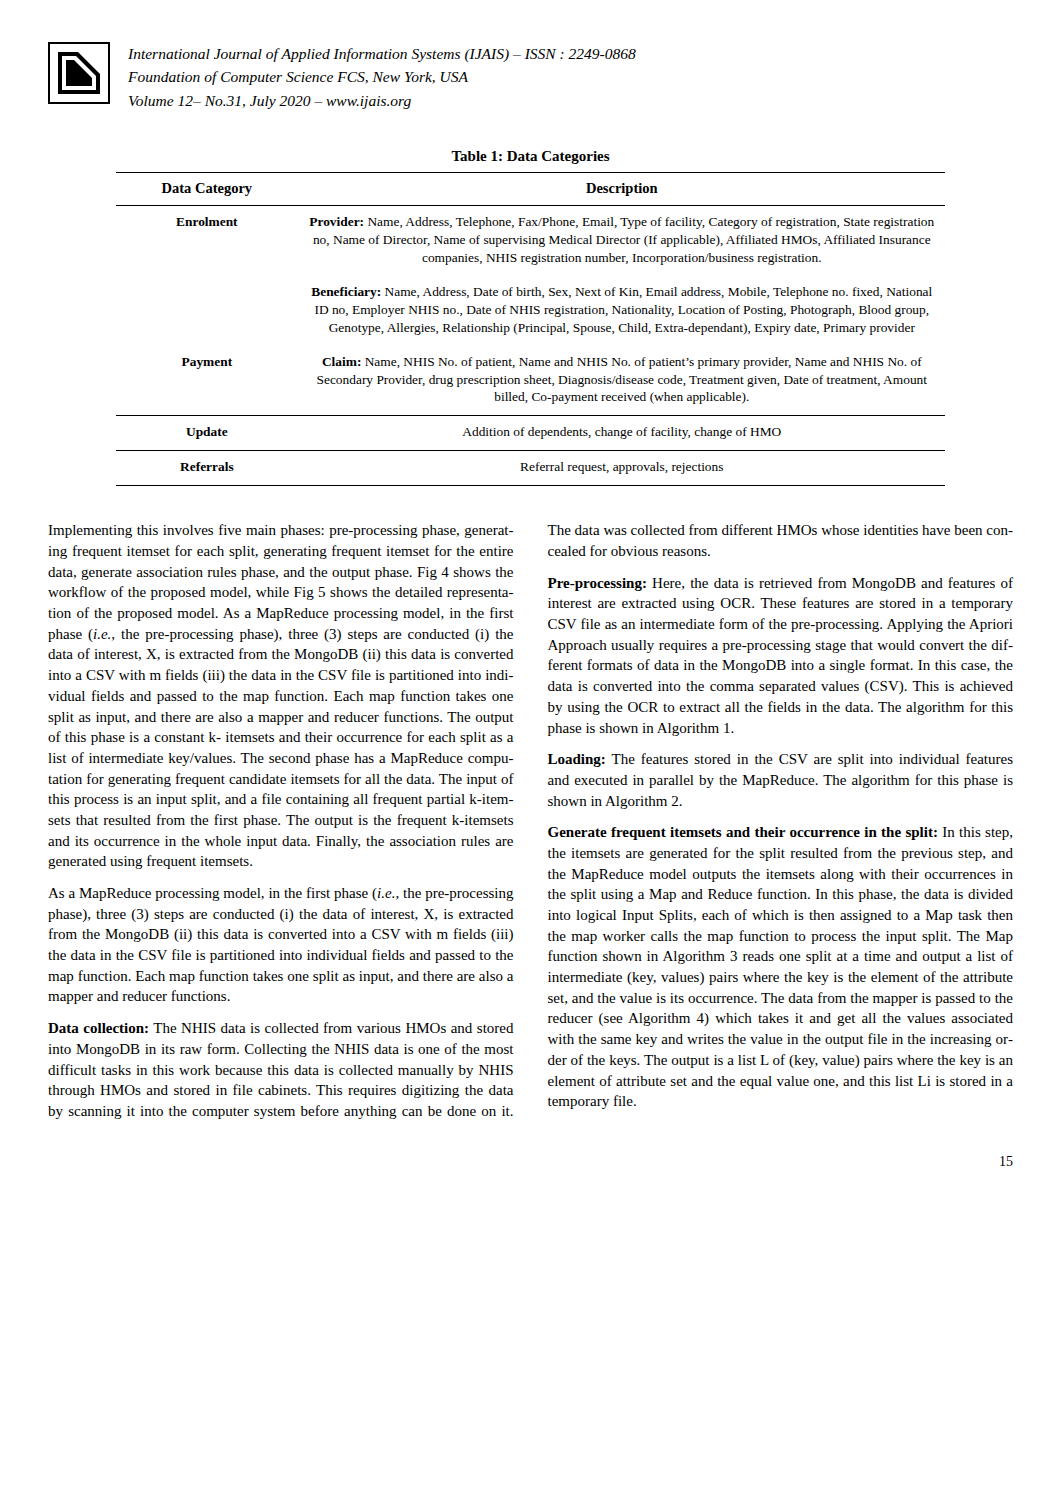International Journal of Applied Information Systems (IJAIS) – ISSN : 2249-0868
Foundation of Computer Science FCS, New York, USA
Volume 12– No.31, July 2020 – www.ijais.org
Table 1: Data Categories
| Data Category | Description |
| --- | --- |
| Enrolment | Provider: Name, Address, Telephone, Fax/Phone, Email, Type of facility, Category of registration, State registration no, Name of Director, Name of supervising Medical Director (If applicable), Affiliated HMOs, Affiliated Insurance companies, NHIS registration number, Incorporation/business registration. |
| | Beneficiary: Name, Address, Date of birth, Sex, Next of Kin, Email address, Mobile, Telephone no. fixed, National ID no, Employer NHIS no., Date of NHIS registration, Nationality, Location of Posting, Photograph, Blood group, Genotype, Allergies, Relationship (Principal, Spouse, Child, Extra-dependant), Expiry date, Primary provider |
| Payment | Claim: Name, NHIS No. of patient, Name and NHIS No. of patient’s primary provider, Name and NHIS No. of Secondary Provider, drug prescription sheet, Diagnosis/disease code, Treatment given, Date of treatment, Amount billed, Co-payment received (when applicable). |
| Update | Addition of dependents, change of facility, change of HMO |
| Referrals | Referral request, approvals, rejections |
Implementing this involves five main phases: pre-processing phase, generating frequent itemset for each split, generating frequent itemset for the entire data, generate association rules phase, and the output phase. Fig 4 shows the workflow of the proposed model, while Fig 5 shows the detailed representation of the proposed model. As a MapReduce processing model, in the first phase (i.e., the pre-processing phase), three (3) steps are conducted (i) the data of interest, X, is extracted from the MongoDB (ii) this data is converted into a CSV with m fields (iii) the data in the CSV file is partitioned into individual fields and passed to the map function. Each map function takes one split as input, and there are also a mapper and reducer functions. The output of this phase is a constant k- itemsets and their occurrence for each split as a list of intermediate key/values. The second phase has a MapReduce computation for generating frequent candidate itemsets for all the data. The input of this process is an input split, and a file containing all frequent partial k-itemsets that resulted from the first phase. The output is the frequent k-itemsets and its occurrence in the whole input data. Finally, the association rules are generated using frequent itemsets.
As a MapReduce processing model, in the first phase (i.e., the pre-processing phase), three (3) steps are conducted (i) the data of interest, X, is extracted from the MongoDB (ii) this data is converted into a CSV with m fields (iii) the data in the CSV file is partitioned into individual fields and passed to the map function. Each map function takes one split as input, and there are also a mapper and reducer functions.
Data collection: The NHIS data is collected from various HMOs and stored into MongoDB in its raw form. Collecting the NHIS data is one of the most difficult tasks in this work because this data is collected manually by NHIS through HMOs and stored in file cabinets. This requires digitizing the data by scanning it into the computer system before anything can be done on it. The data was collected from different HMOs whose identities have been concealed for obvious reasons.
Pre-processing: Here, the data is retrieved from MongoDB and features of interest are extracted using OCR. These features are stored in a temporary CSV file as an intermediate form of the pre-processing. Applying the Apriori Approach usually requires a pre-processing stage that would convert the different formats of data in the MongoDB into a single format. In this case, the data is converted into the comma separated values (CSV). This is achieved by using the OCR to extract all the fields in the data. The algorithm for this phase is shown in Algorithm 1.
Loading: The features stored in the CSV are split into individual features and executed in parallel by the MapReduce. The algorithm for this phase is shown in Algorithm 2.
Generate frequent itemsets and their occurrence in the split: In this step, the itemsets are generated for the split resulted from the previous step, and the MapReduce model outputs the itemsets along with their occurrences in the split using a Map and Reduce function. In this phase, the data is divided into logical Input Splits, each of which is then assigned to a Map task then the map worker calls the map function to process the input split. The Map function shown in Algorithm 3 reads one split at a time and output a list of intermediate (key, values) pairs where the key is the element of the attribute set, and the value is its occurrence. The data from the mapper is passed to the reducer (see Algorithm 4) which takes it and get all the values associated with the same key and writes the value in the output file in the increasing order of the keys. The output is a list L of (key, value) pairs where the key is an element of attribute set and the equal value one, and this list Li is stored in a temporary file.
15